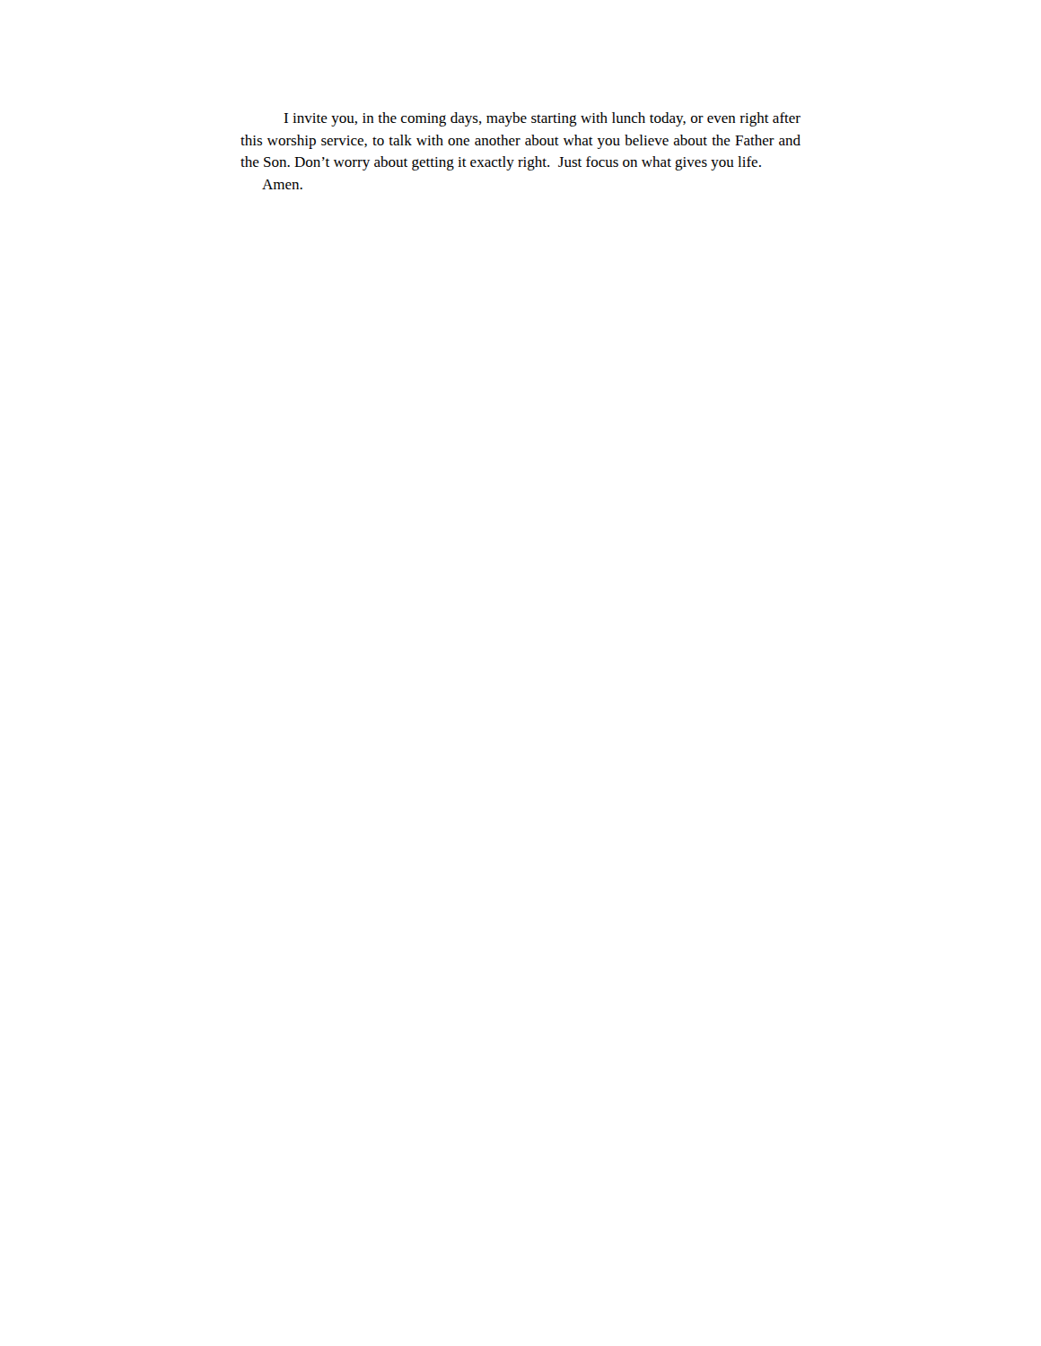I invite you, in the coming days, maybe starting with lunch today, or even right after this worship service, to talk with one another about what you believe about the Father and the Son. Don’t worry about getting it exactly right. Just focus on what gives you life.
Amen.